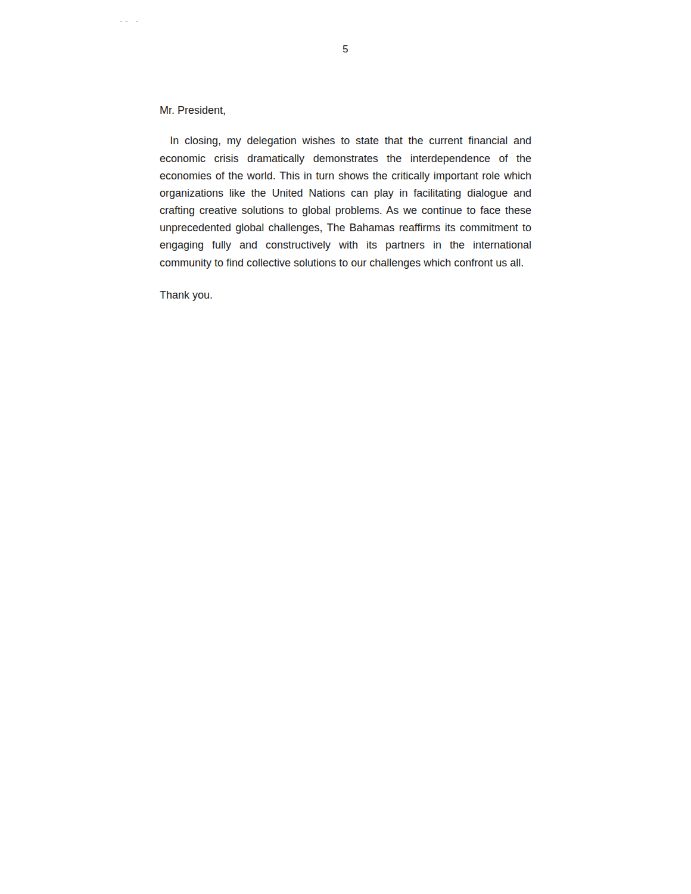-- -
5
Mr. President,
In closing, my delegation wishes to state that the current financial and economic crisis dramatically demonstrates the interdependence of the economies of the world. This in turn shows the critically important role which organizations like the United Nations can play in facilitating dialogue and crafting creative solutions to global problems. As we continue to face these unprecedented global challenges, The Bahamas reaffirms its commitment to engaging fully and constructively with its partners in the international community to find collective solutions to our challenges which confront us all.
Thank you.